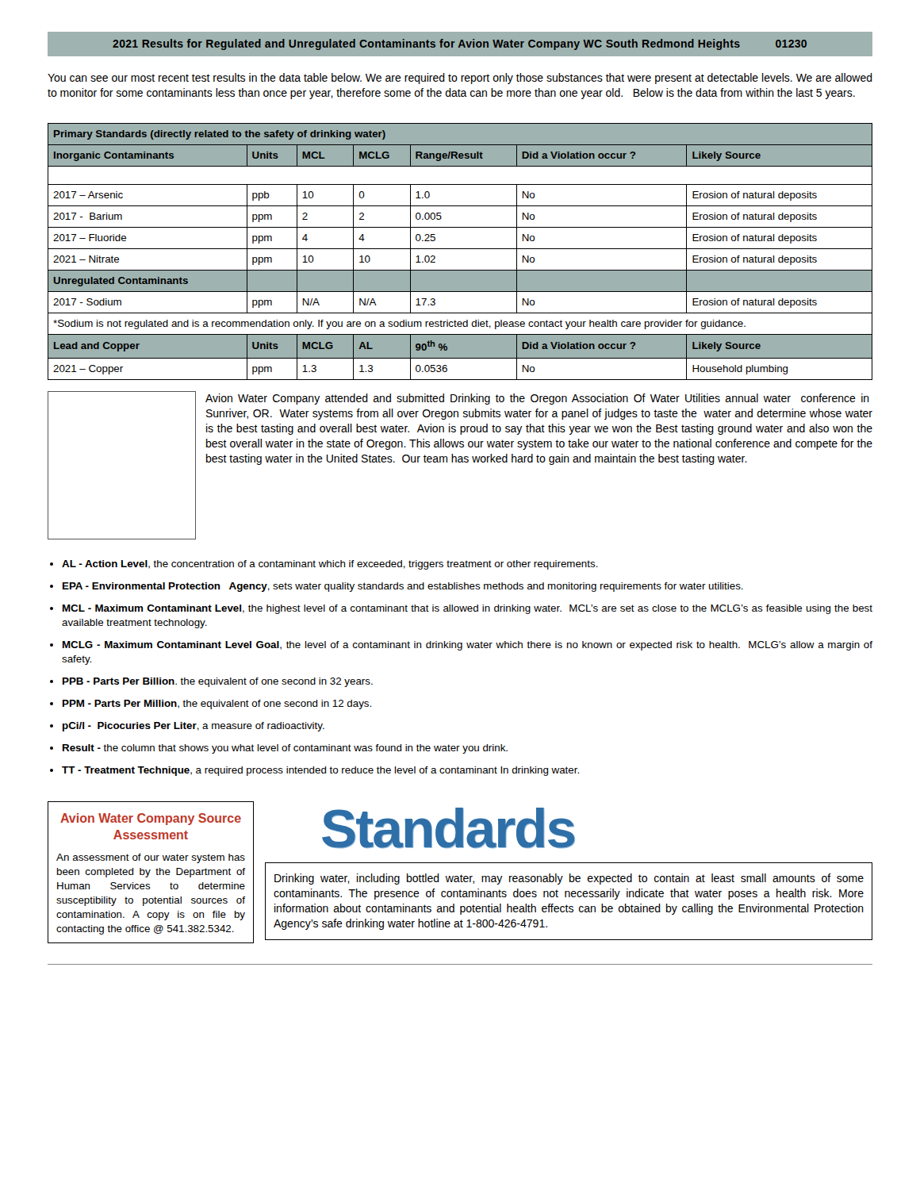2021 Results for Regulated and Unregulated Contaminants for Avion Water Company WC South Redmond Heights 01230
You can see our most recent test results in the data table below. We are required to report only those substances that were present at detectable levels. We are allowed to monitor for some contaminants less than once per year, therefore some of the data can be more than one year old. Below is the data from within the last 5 years.
| Primary Standards (directly related to the safety of drinking water) |
| Inorganic Contaminants | Units | MCL | MCLG | Range/Result | Did a Violation occur ? | Likely Source |
| 2017 – Arsenic | ppb | 10 | 0 | 1.0 | No | Erosion of natural deposits |
| 2017 - Barium | ppm | 2 | 2 | 0.005 | No | Erosion of natural deposits |
| 2017 – Fluoride | ppm | 4 | 4 | 0.25 | No | Erosion of natural deposits |
| 2021 – Nitrate | ppm | 10 | 10 | 1.02 | No | Erosion of natural deposits |
| Unregulated Contaminants | | | | | | |
| 2017 - Sodium | ppm | N/A | N/A | 17.3 | No | Erosion of natural deposits |
| *Sodium is not regulated and is a recommendation only. If you are on a sodium restricted diet, please contact your health care provider for guidance. |
| Lead and Copper | Units | MCLG | AL | 90 th % | Did a Violation occur ? | Likely Source |
| 2021 – Copper | ppm | 1.3 | 1.3 | 0.0536 | No | Household plumbing |
Avion Water Company attended and submitted Drinking to the Oregon Association Of Water Utilities annual water conference in Sunriver, OR. Water systems from all over Oregon submits water for a panel of judges to taste the water and determine whose water is the best tasting and overall best water. Avion is proud to say that this year we won the Best tasting ground water and also won the best overall water in the state of Oregon. This allows our water system to take our water to the national conference and compete for the best tasting water in the United States. Our team has worked hard to gain and maintain the best tasting water.
AL - Action Level, the concentration of a contaminant which if exceeded, triggers treatment or other requirements.
EPA - Environmental Protection Agency, sets water quality standards and establishes methods and monitoring requirements for water utilities.
MCL - Maximum Contaminant Level, the highest level of a contaminant that is allowed in drinking water. MCL’s are set as close to the MCLG’s as feasible using the best available treatment technology.
MCLG - Maximum Contaminant Level Goal, the level of a contaminant in drinking water which there is no known or expected risk to health. MCLG’s allow a margin of safety.
PPB - Parts Per Billion. the equivalent of one second in 32 years.
PPM - Parts Per Million, the equivalent of one second in 12 days.
pCi/l - Picocuries Per Liter, a measure of radioactivity.
Result - the column that shows you what level of contaminant was found in the water you drink.
TT - Treatment Technique, a required process intended to reduce the level of a contaminant In drinking water.
Avion Water Company Source Assessment
An assessment of our water system has been completed by the Department of Human Services to determine susceptibility to potential sources of contamination. A copy is on file by contacting the office @ 541.382.5342.
Standards
Drinking water, including bottled water, may reasonably be expected to contain at least small amounts of some contaminants. The presence of contaminants does not necessarily indicate that water poses a health risk. More information about contaminants and potential health effects can be obtained by calling the Environmental Protection Agency’s safe drinking water hotline at 1-800-426-4791.